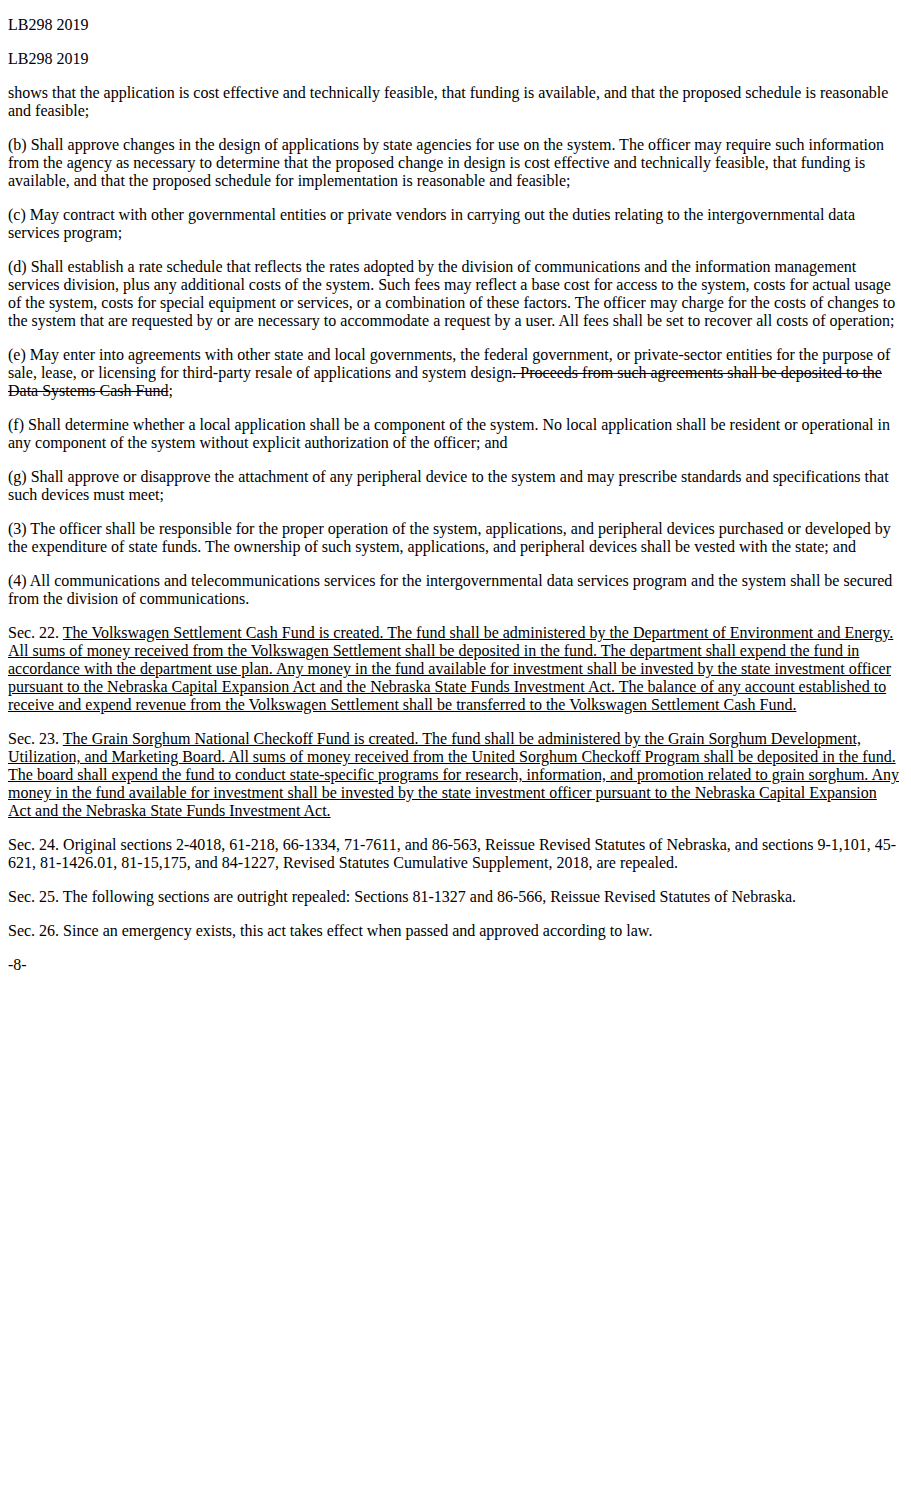LB298 2019
LB298 2019
shows that the application is cost effective and technically feasible, that funding is available, and that the proposed schedule is reasonable and feasible;
(b) Shall approve changes in the design of applications by state agencies for use on the system. The officer may require such information from the agency as necessary to determine that the proposed change in design is cost effective and technically feasible, that funding is available, and that the proposed schedule for implementation is reasonable and feasible;
(c) May contract with other governmental entities or private vendors in carrying out the duties relating to the intergovernmental data services program;
(d) Shall establish a rate schedule that reflects the rates adopted by the division of communications and the information management services division, plus any additional costs of the system. Such fees may reflect a base cost for access to the system, costs for actual usage of the system, costs for special equipment or services, or a combination of these factors. The officer may charge for the costs of changes to the system that are requested by or are necessary to accommodate a request by a user. All fees shall be set to recover all costs of operation;
(e) May enter into agreements with other state and local governments, the federal government, or private-sector entities for the purpose of sale, lease, or licensing for third-party resale of applications and system design. Proceeds from such agreements shall be deposited to the Data Systems Cash Fund;
(f) Shall determine whether a local application shall be a component of the system. No local application shall be resident or operational in any component of the system without explicit authorization of the officer; and
(g) Shall approve or disapprove the attachment of any peripheral device to the system and may prescribe standards and specifications that such devices must meet;
(3) The officer shall be responsible for the proper operation of the system, applications, and peripheral devices purchased or developed by the expenditure of state funds. The ownership of such system, applications, and peripheral devices shall be vested with the state; and
(4) All communications and telecommunications services for the intergovernmental data services program and the system shall be secured from the division of communications.
Sec. 22. The Volkswagen Settlement Cash Fund is created. The fund shall be administered by the Department of Environment and Energy. All sums of money received from the Volkswagen Settlement shall be deposited in the fund. The department shall expend the fund in accordance with the department use plan. Any money in the fund available for investment shall be invested by the state investment officer pursuant to the Nebraska Capital Expansion Act and the Nebraska State Funds Investment Act. The balance of any account established to receive and expend revenue from the Volkswagen Settlement shall be transferred to the Volkswagen Settlement Cash Fund.
Sec. 23. The Grain Sorghum National Checkoff Fund is created. The fund shall be administered by the Grain Sorghum Development, Utilization, and Marketing Board. All sums of money received from the United Sorghum Checkoff Program shall be deposited in the fund. The board shall expend the fund to conduct state-specific programs for research, information, and promotion related to grain sorghum. Any money in the fund available for investment shall be invested by the state investment officer pursuant to the Nebraska Capital Expansion Act and the Nebraska State Funds Investment Act.
Sec. 24. Original sections 2-4018, 61-218, 66-1334, 71-7611, and 86-563, Reissue Revised Statutes of Nebraska, and sections 9-1,101, 45-621, 81-1426.01, 81-15,175, and 84-1227, Revised Statutes Cumulative Supplement, 2018, are repealed.
Sec. 25. The following sections are outright repealed: Sections 81-1327 and 86-566, Reissue Revised Statutes of Nebraska.
Sec. 26. Since an emergency exists, this act takes effect when passed and approved according to law.
-8-